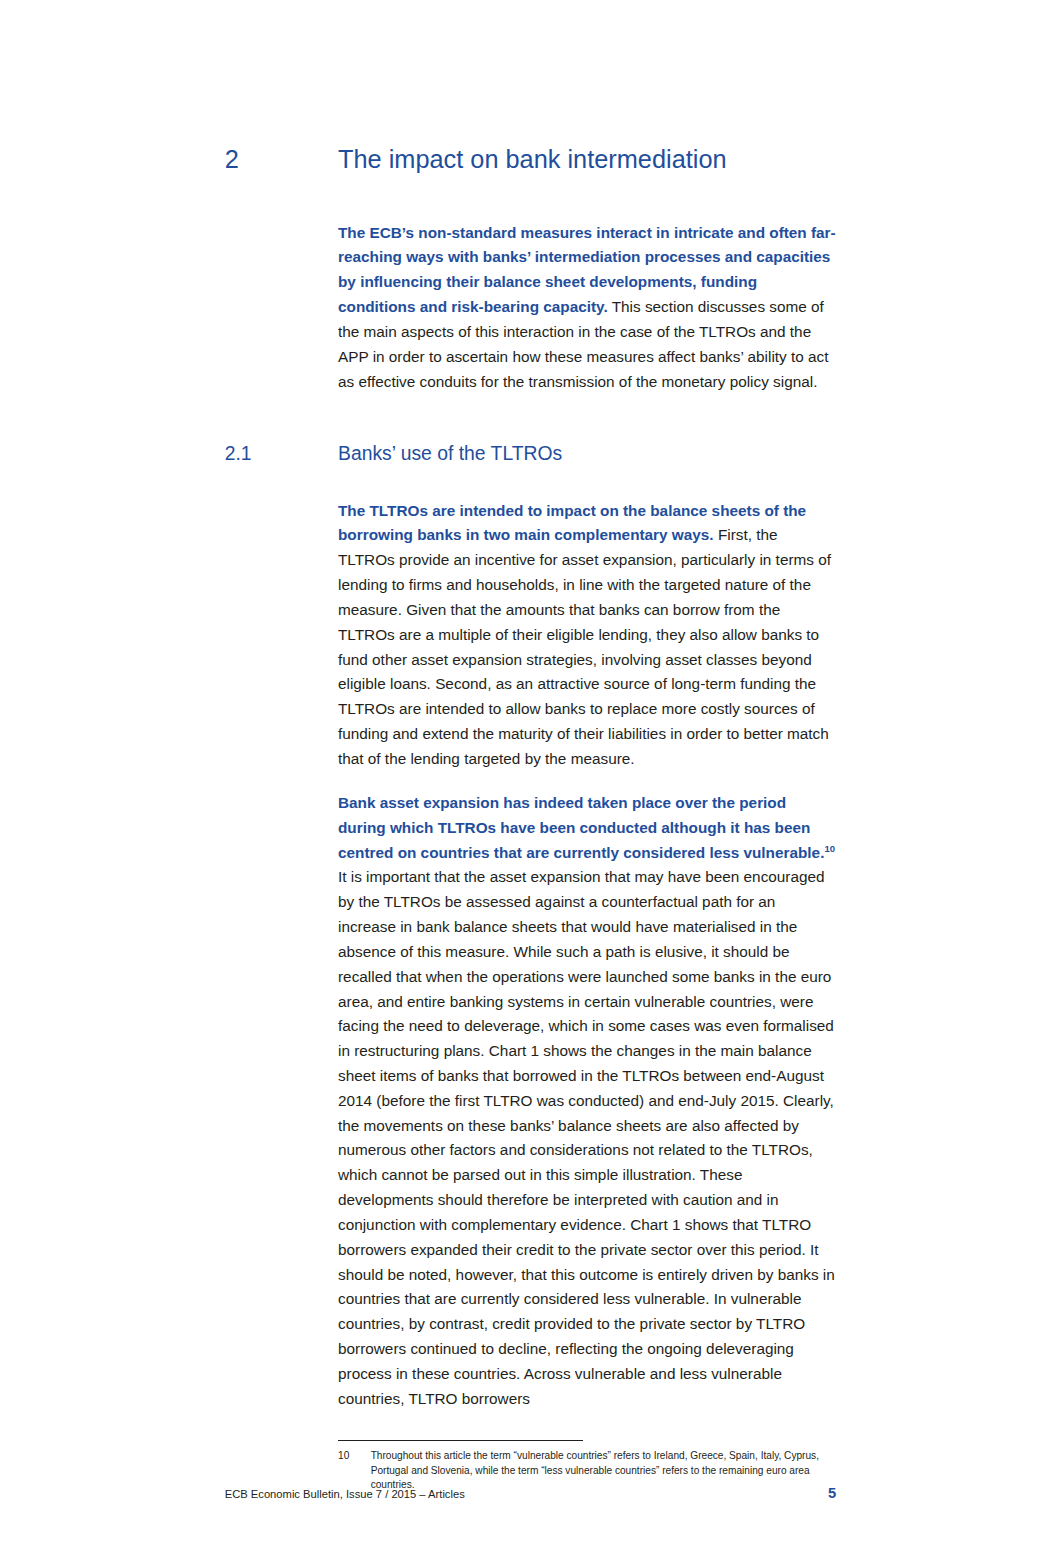2
The impact on bank intermediation
The ECB’s non-standard measures interact in intricate and often far-reaching ways with banks’ intermediation processes and capacities by influencing their balance sheet developments, funding conditions and risk-bearing capacity. This section discusses some of the main aspects of this interaction in the case of the TLTROs and the APP in order to ascertain how these measures affect banks’ ability to act as effective conduits for the transmission of the monetary policy signal.
2.1
Banks’ use of the TLTROs
The TLTROs are intended to impact on the balance sheets of the borrowing banks in two main complementary ways. First, the TLTROs provide an incentive for asset expansion, particularly in terms of lending to firms and households, in line with the targeted nature of the measure. Given that the amounts that banks can borrow from the TLTROs are a multiple of their eligible lending, they also allow banks to fund other asset expansion strategies, involving asset classes beyond eligible loans. Second, as an attractive source of long-term funding the TLTROs are intended to allow banks to replace more costly sources of funding and extend the maturity of their liabilities in order to better match that of the lending targeted by the measure.
Bank asset expansion has indeed taken place over the period during which TLTROs have been conducted although it has been centred on countries that are currently considered less vulnerable.10 It is important that the asset expansion that may have been encouraged by the TLTROs be assessed against a counterfactual path for an increase in bank balance sheets that would have materialised in the absence of this measure. While such a path is elusive, it should be recalled that when the operations were launched some banks in the euro area, and entire banking systems in certain vulnerable countries, were facing the need to deleverage, which in some cases was even formalised in restructuring plans. Chart 1 shows the changes in the main balance sheet items of banks that borrowed in the TLTROs between end-August 2014 (before the first TLTRO was conducted) and end-July 2015. Clearly, the movements on these banks’ balance sheets are also affected by numerous other factors and considerations not related to the TLTROs, which cannot be parsed out in this simple illustration. These developments should therefore be interpreted with caution and in conjunction with complementary evidence. Chart 1 shows that TLTRO borrowers expanded their credit to the private sector over this period. It should be noted, however, that this outcome is entirely driven by banks in countries that are currently considered less vulnerable. In vulnerable countries, by contrast, credit provided to the private sector by TLTRO borrowers continued to decline, reflecting the ongoing deleveraging process in these countries. Across vulnerable and less vulnerable countries, TLTRO borrowers
10
Throughout this article the term “vulnerable countries” refers to Ireland, Greece, Spain, Italy, Cyprus, Portugal and Slovenia, while the term “less vulnerable countries” refers to the remaining euro area countries.
ECB Economic Bulletin, Issue 7 / 2015 – Articles
5